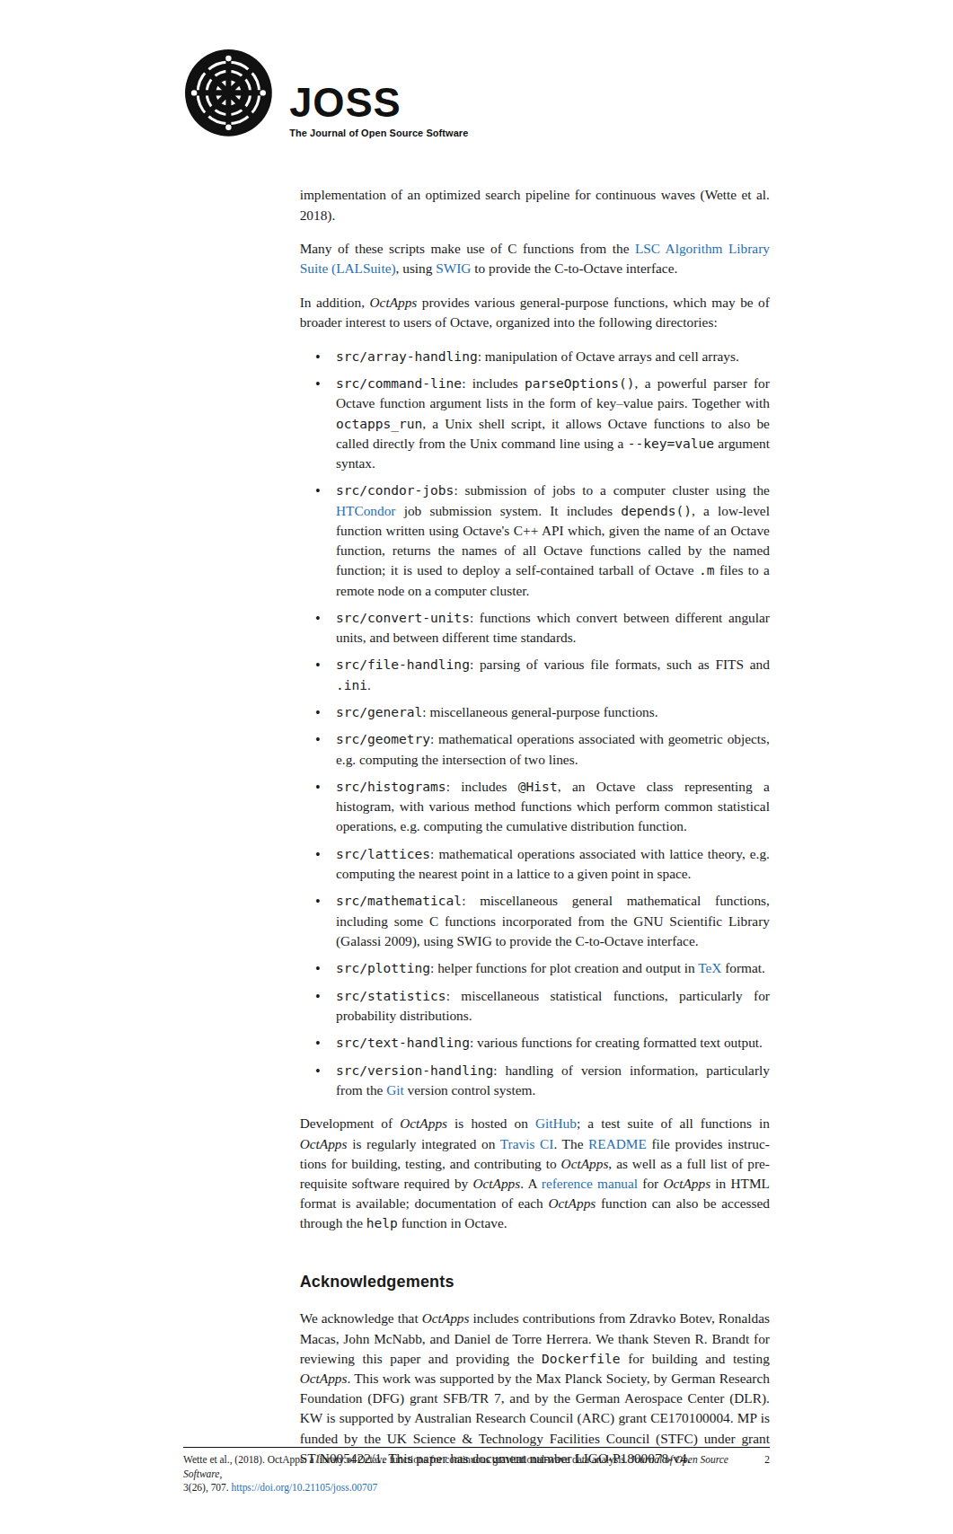JOSS
The Journal of Open Source Software
implementation of an optimized search pipeline for continuous waves (Wette et al. 2018).
Many of these scripts make use of C functions from the LSC Algorithm Library Suite (LALSuite), using SWIG to provide the C-to-Octave interface.
In addition, OctApps provides various general-purpose functions, which may be of broader interest to users of Octave, organized into the following directories:
src/array-handling: manipulation of Octave arrays and cell arrays.
src/command-line: includes parseOptions(), a powerful parser for Octave function argument lists in the form of key–value pairs. Together with octapps_run, a Unix shell script, it allows Octave functions to also be called directly from the Unix command line using a --key=value argument syntax.
src/condor-jobs: submission of jobs to a computer cluster using the HTCondor job submission system. It includes depends(), a low-level function written using Octave's C++ API which, given the name of an Octave function, returns the names of all Octave functions called by the named function; it is used to deploy a self-contained tarball of Octave .m files to a remote node on a computer cluster.
src/convert-units: functions which convert between different angular units, and between different time standards.
src/file-handling: parsing of various file formats, such as FITS and .ini.
src/general: miscellaneous general-purpose functions.
src/geometry: mathematical operations associated with geometric objects, e.g. computing the intersection of two lines.
src/histograms: includes @Hist, an Octave class representing a histogram, with various method functions which perform common statistical operations, e.g. computing the cumulative distribution function.
src/lattices: mathematical operations associated with lattice theory, e.g. computing the nearest point in a lattice to a given point in space.
src/mathematical: miscellaneous general mathematical functions, including some C functions incorporated from the GNU Scientific Library (Galassi 2009), using SWIG to provide the C-to-Octave interface.
src/plotting: helper functions for plot creation and output in TeX format.
src/statistics: miscellaneous statistical functions, particularly for probability distributions.
src/text-handling: various functions for creating formatted text output.
src/version-handling: handling of version information, particularly from the Git version control system.
Development of OctApps is hosted on GitHub; a test suite of all functions in OctApps is regularly integrated on Travis CI. The README file provides instructions for building, testing, and contributing to OctApps, as well as a full list of prerequisite software required by OctApps. A reference manual for OctApps in HTML format is available; documentation of each OctApps function can also be accessed through the help function in Octave.
Acknowledgements
We acknowledge that OctApps includes contributions from Zdravko Botev, Ronaldas Macas, John McNabb, and Daniel de Torre Herrera. We thank Steven R. Brandt for reviewing this paper and providing the Dockerfile for building and testing OctApps. This work was supported by the Max Planck Society, by German Research Foundation (DFG) grant SFB/TR 7, and by the German Aerospace Center (DLR). KW is supported by Australian Research Council (ARC) grant CE170100004. MP is funded by the UK Science & Technology Facilities Council (STFC) under grant ST/N005422/1. This paper has document number LIGO-P1800078-v4.
Wette et al., (2018). OctApps: a library of Octave functions for continuous gravitational-wave data analysis. Journal of Open Source Software,
3(26), 707. https://doi.org/10.21105/joss.00707
2